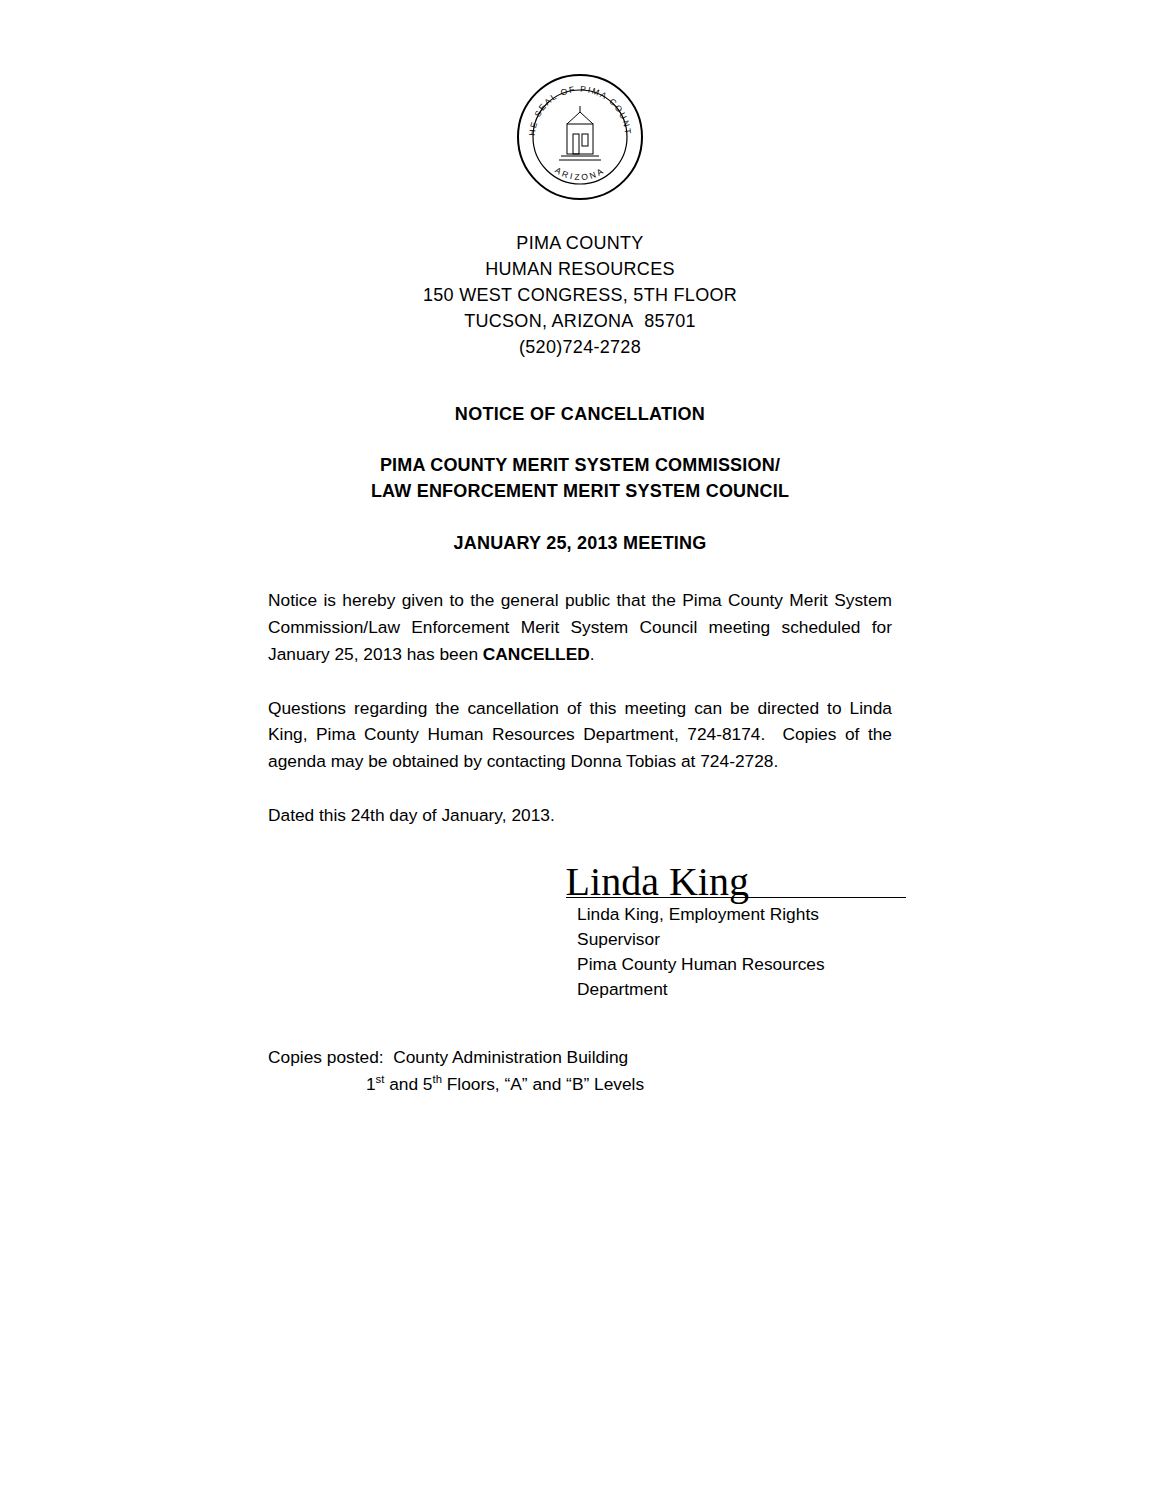THE SEAL OF PIMA COUNTY ARIZONA
PIMA COUNTY
HUMAN RESOURCES
150 WEST CONGRESS, 5TH FLOOR
TUCSON, ARIZONA 85701
(520)724-2728
NOTICE OF CANCELLATION
PIMA COUNTY MERIT SYSTEM COMMISSION/
LAW ENFORCEMENT MERIT SYSTEM COUNCIL
JANUARY 25, 2013 MEETING
Notice is hereby given to the general public that the Pima County Merit System Commission/Law Enforcement Merit System Council meeting scheduled for January 25, 2013 has been CANCELLED.
Questions regarding the cancellation of this meeting can be directed to Linda King, Pima County Human Resources Department, 724-8174. Copies of the agenda may be obtained by contacting Donna Tobias at 724-2728.
Dated this 24th day of January, 2013.
Linda King
Linda King, Employment Rights Supervisor
Pima County Human Resources Department
Copies posted: County Administration Building
1st and 5th Floors, “A” and “B” Levels